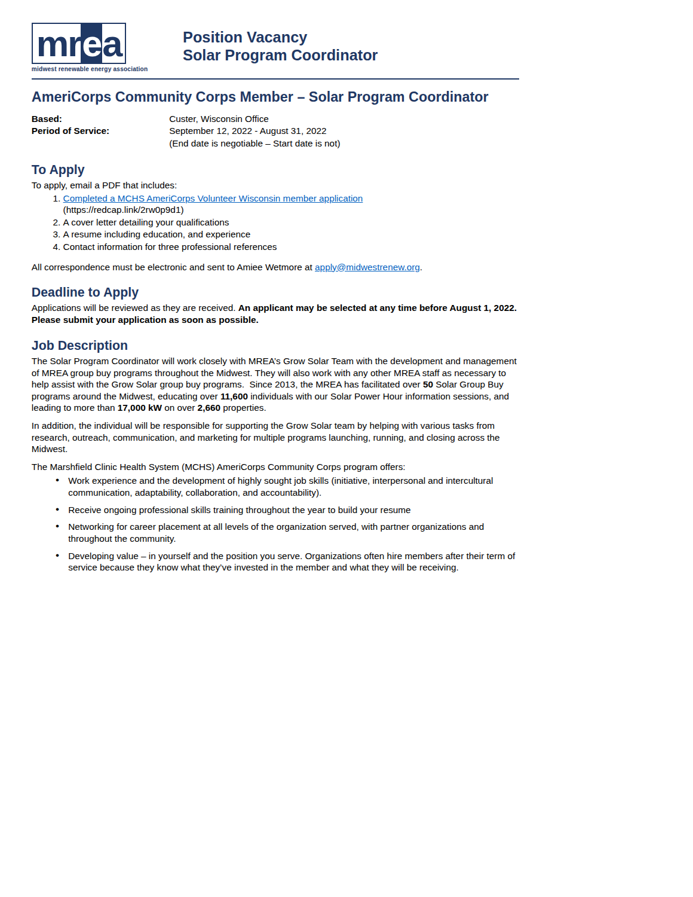mrea
midwest renewable energy association
Position Vacancy
Solar Program Coordinator
AmeriCorps Community Corps Member – Solar Program Coordinator
| Based: | Custer, Wisconsin Office |
| Period of Service: | September 12, 2022 - August 31, 2022 |
| | (End date is negotiable – Start date is not) |
To Apply
To apply, email a PDF that includes:
Completed a MCHS AmeriCorps Volunteer Wisconsin member application
(https://redcap.link/2rw0p9d1)
A cover letter detailing your qualifications
A resume including education, and experience
Contact information for three professional references
All correspondence must be electronic and sent to Amiee Wetmore at apply@midwestrenew.org.
Deadline to Apply
Applications will be reviewed as they are received. An applicant may be selected at any time before August 1, 2022. Please submit your application as soon as possible.
Job Description
The Solar Program Coordinator will work closely with MREA’s Grow Solar Team with the development and management of MREA group buy programs throughout the Midwest. They will also work with any other MREA staff as necessary to help assist with the Grow Solar group buy programs. Since 2013, the MREA has facilitated over 50 Solar Group Buy programs around the Midwest, educating over 11,600 individuals with our Solar Power Hour information sessions, and leading to more than 17,000 kW on over 2,660 properties.
In addition, the individual will be responsible for supporting the Grow Solar team by helping with various tasks from research, outreach, communication, and marketing for multiple programs launching, running, and closing across the Midwest.
The Marshfield Clinic Health System (MCHS) AmeriCorps Community Corps program offers:
Work experience and the development of highly sought job skills (initiative, interpersonal and intercultural communication, adaptability, collaboration, and accountability).
Receive ongoing professional skills training throughout the year to build your resume
Networking for career placement at all levels of the organization served, with partner organizations and throughout the community.
Developing value – in yourself and the position you serve. Organizations often hire members after their term of service because they know what they’ve invested in the member and what they will be receiving.